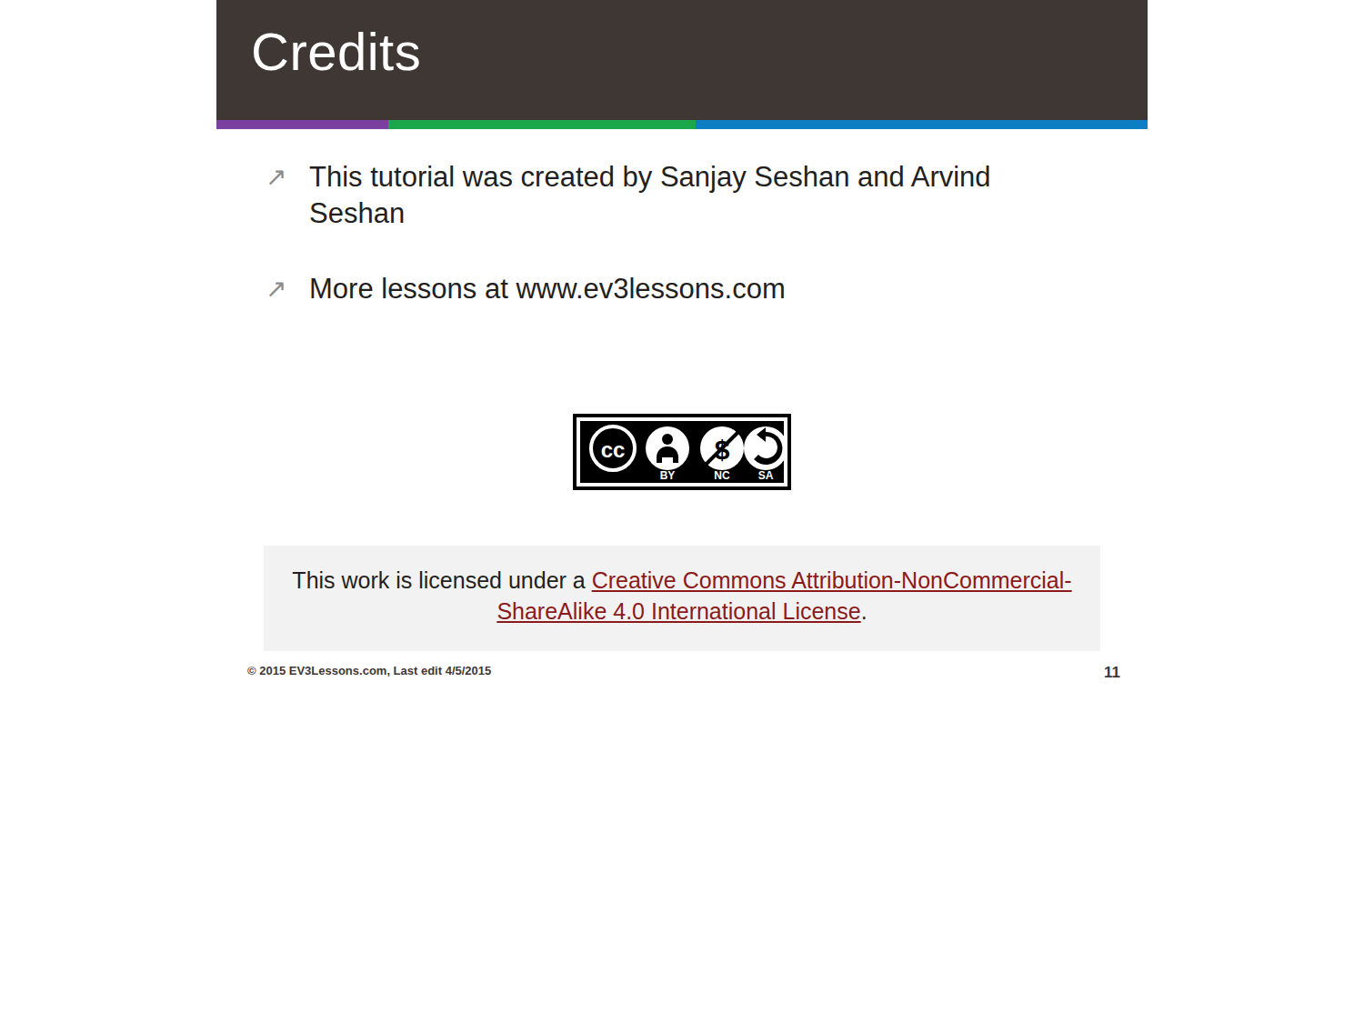Credits
This tutorial was created by Sanjay Seshan and Arvind Seshan
More lessons at www.ev3lessons.com
cc $ BY NC SA
This work is licensed under a Creative Commons Attribution-NonCommercial-ShareAlike 4.0 International License.
© 2015 EV3Lessons.com, Last edit 4/5/2015 11